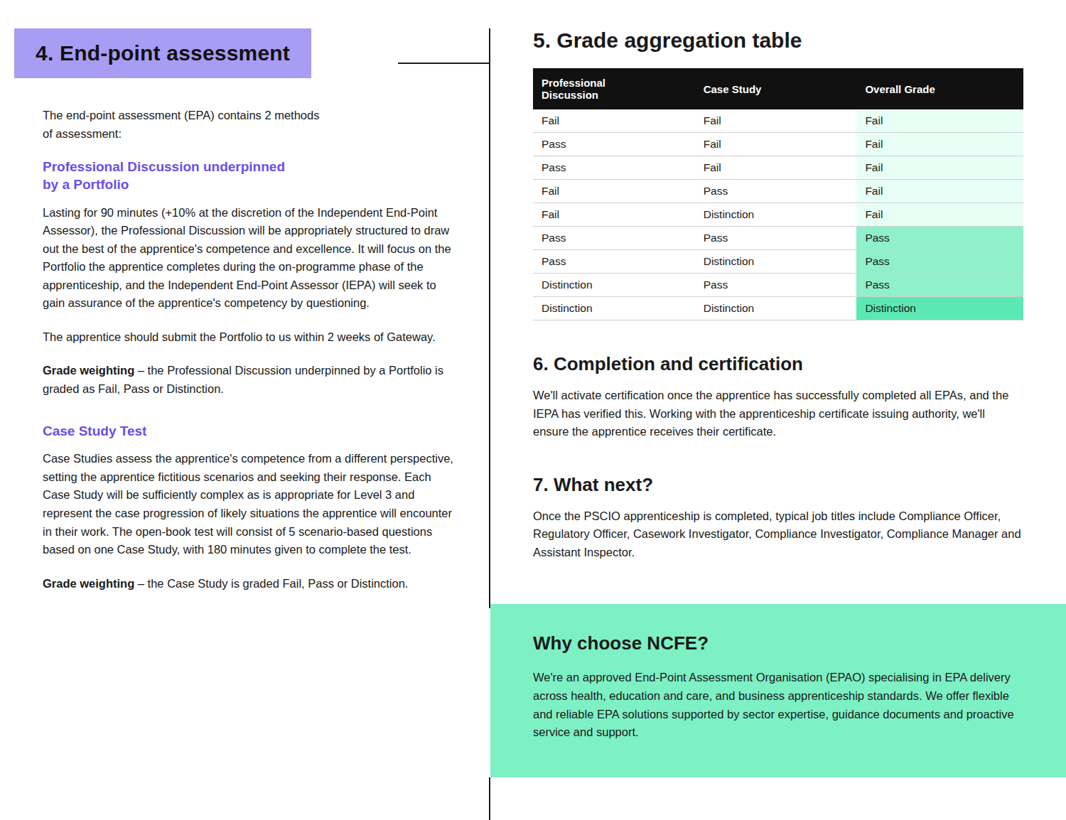4. End-point assessment
The end-point assessment (EPA) contains 2 methods
of assessment:
Professional Discussion underpinned
by a Portfolio
Lasting for 90 minutes (+10% at the discretion of the Independent End-Point Assessor), the Professional Discussion will be appropriately structured to draw out the best of the apprentice's competence and excellence. It will focus on the Portfolio the apprentice completes during the on-programme phase of the apprenticeship, and the Independent End-Point Assessor (IEPA) will seek to gain assurance of the apprentice's competency by questioning.
The apprentice should submit the Portfolio to us within 2 weeks of Gateway.
Grade weighting – the Professional Discussion underpinned by a Portfolio is graded as Fail, Pass or Distinction.
Case Study Test
Case Studies assess the apprentice's competence from a different perspective, setting the apprentice fictitious scenarios and seeking their response. Each Case Study will be sufficiently complex as is appropriate for Level 3 and represent the case progression of likely situations the apprentice will encounter in their work. The open-book test will consist of 5 scenario-based questions based on one Case Study, with 180 minutes given to complete the test.
Grade weighting – the Case Study is graded Fail, Pass or Distinction.
5. Grade aggregation table
| Professional Discussion | Case Study | Overall Grade |
| --- | --- | --- |
| Fail | Fail | Fail |
| Pass | Fail | Fail |
| Pass | Fail | Fail |
| Fail | Pass | Fail |
| Fail | Distinction | Fail |
| Pass | Pass | Pass |
| Pass | Distinction | Pass |
| Distinction | Pass | Pass |
| Distinction | Distinction | Distinction |
6. Completion and certification
We'll activate certification once the apprentice has successfully completed all EPAs, and the IEPA has verified this. Working with the apprenticeship certificate issuing authority, we'll ensure the apprentice receives their certificate.
7. What next?
Once the PSCIO apprenticeship is completed, typical job titles include Compliance Officer, Regulatory Officer, Casework Investigator, Compliance Investigator, Compliance Manager and Assistant Inspector.
Why choose NCFE?
We're an approved End-Point Assessment Organisation (EPAO) specialising in EPA delivery across health, education and care, and business apprenticeship standards. We offer flexible and reliable EPA solutions supported by sector expertise, guidance documents and proactive service and support.